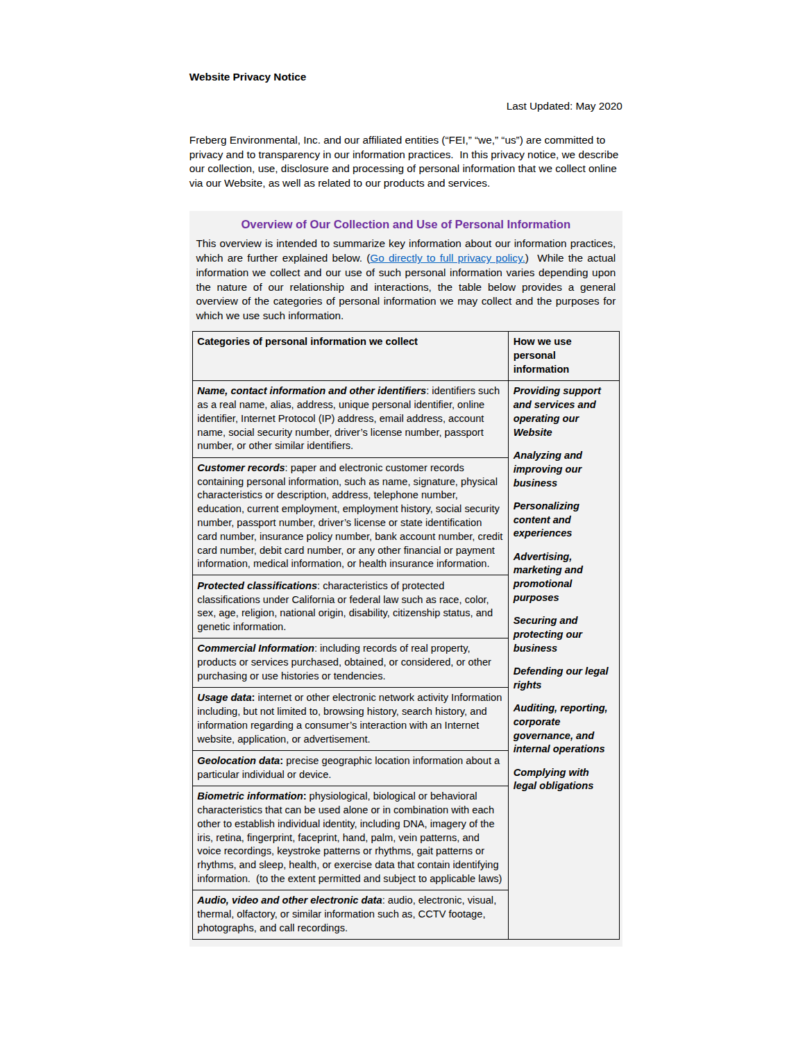Website Privacy Notice
Last Updated: May 2020
Freberg Environmental, Inc. and our affiliated entities (“FEI,” “we,” “us”) are committed to privacy and to transparency in our information practices. In this privacy notice, we describe our collection, use, disclosure and processing of personal information that we collect online via our Website, as well as related to our products and services.
Overview of Our Collection and Use of Personal Information
This overview is intended to summarize key information about our information practices, which are further explained below. (Go directly to full privacy policy.) While the actual information we collect and our use of such personal information varies depending upon the nature of our relationship and interactions, the table below provides a general overview of the categories of personal information we may collect and the purposes for which we use such information.
| Categories of personal information we collect | How we use personal information |
| Name, contact information and other identifiers : identifiers such as a real name, alias, address, unique personal identifier, online identifier, Internet Protocol (IP) address, email address, account name, social security number, driver’s license number, passport number, or other similar identifiers. | Providing support and services and operating our Website Analyzing and improving our business Personalizing content and experiences Advertising, marketing and promotional purposes Securing and protecting our business Defending our legal rights Auditing, reporting, corporate governance, and internal operations Complying with legal obligations |
| Customer records : paper and electronic customer records containing personal information, such as name, signature, physical characteristics or description, address, telephone number, education, current employment, employment history, social security number, passport number, driver’s license or state identification card number, insurance policy number, bank account number, credit card number, debit card number, or any other financial or payment information, medical information, or health insurance information. |
| Protected classifications : characteristics of protected classifications under California or federal law such as race, color, sex, age, religion, national origin, disability, citizenship status, and genetic information. |
| Commercial Information : including records of real property, products or services purchased, obtained, or considered, or other purchasing or use histories or tendencies. |
| Usage data : internet or other electronic network activity Information including, but not limited to, browsing history, search history, and information regarding a consumer’s interaction with an Internet website, application, or advertisement. |
| Geolocation data : precise geographic location information about a particular individual or device. |
| Biometric information : physiological, biological or behavioral characteristics that can be used alone or in combination with each other to establish individual identity, including DNA, imagery of the iris, retina, fingerprint, faceprint, hand, palm, vein patterns, and voice recordings, keystroke patterns or rhythms, gait patterns or rhythms, and sleep, health, or exercise data that contain identifying information. (to the extent permitted and subject to applicable laws) |
| Audio, video and other electronic data : audio, electronic, visual, thermal, olfactory, or similar information such as, CCTV footage, photographs, and call recordings. |